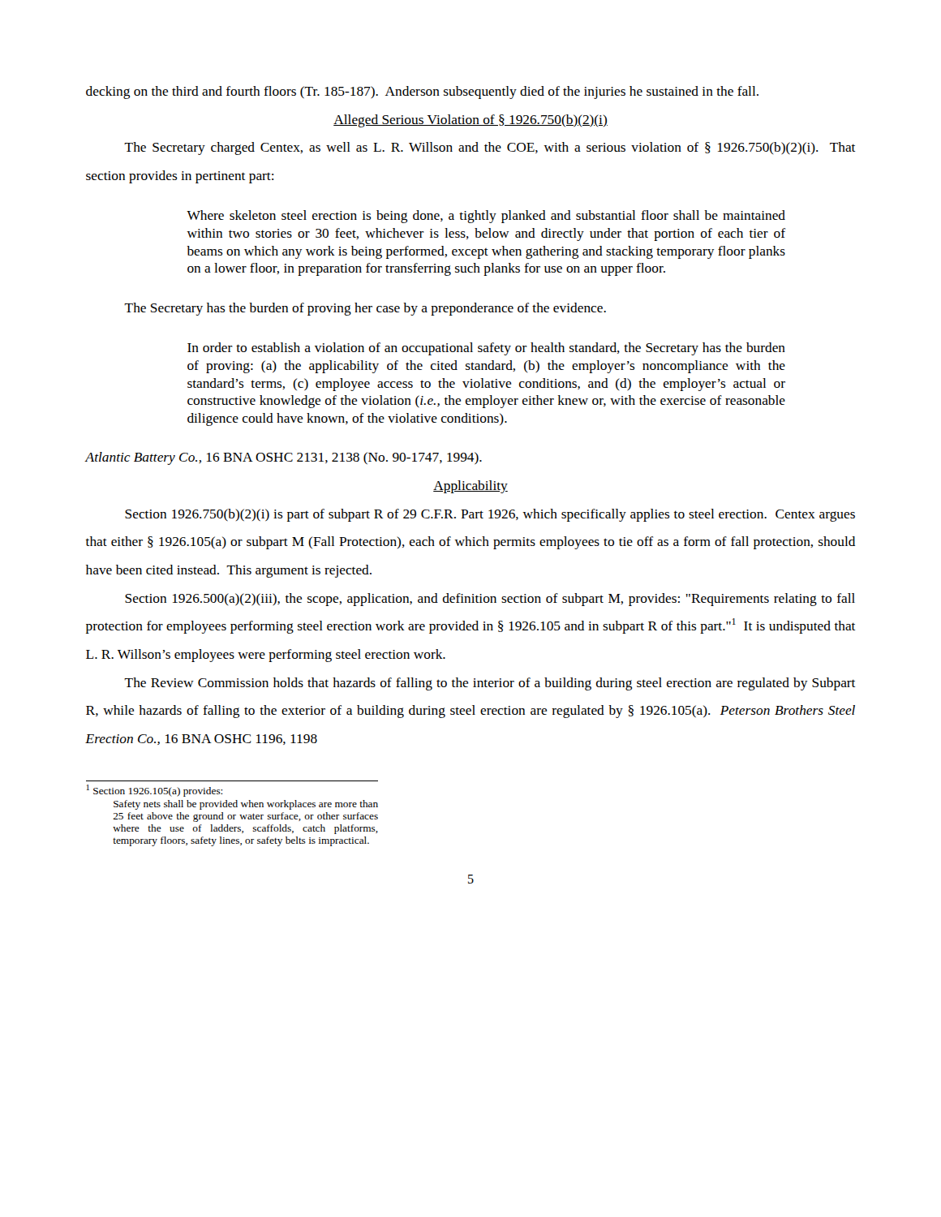decking on the third and fourth floors (Tr. 185-187). Anderson subsequently died of the injuries he sustained in the fall.
Alleged Serious Violation of § 1926.750(b)(2)(i)
The Secretary charged Centex, as well as L. R. Willson and the COE, with a serious violation of § 1926.750(b)(2)(i). That section provides in pertinent part:
Where skeleton steel erection is being done, a tightly planked and substantial floor shall be maintained within two stories or 30 feet, whichever is less, below and directly under that portion of each tier of beams on which any work is being performed, except when gathering and stacking temporary floor planks on a lower floor, in preparation for transferring such planks for use on an upper floor.
The Secretary has the burden of proving her case by a preponderance of the evidence.
In order to establish a violation of an occupational safety or health standard, the Secretary has the burden of proving: (a) the applicability of the cited standard, (b) the employer’s noncompliance with the standard’s terms, (c) employee access to the violative conditions, and (d) the employer’s actual or constructive knowledge of the violation (i.e., the employer either knew or, with the exercise of reasonable diligence could have known, of the violative conditions).
Atlantic Battery Co., 16 BNA OSHC 2131, 2138 (No. 90-1747, 1994).
Applicability
Section 1926.750(b)(2)(i) is part of subpart R of 29 C.F.R. Part 1926, which specifically applies to steel erection. Centex argues that either § 1926.105(a) or subpart M (Fall Protection), each of which permits employees to tie off as a form of fall protection, should have been cited instead. This argument is rejected.
Section 1926.500(a)(2)(iii), the scope, application, and definition section of subpart M, provides: "Requirements relating to fall protection for employees performing steel erection work are provided in § 1926.105 and in subpart R of this part."1 It is undisputed that L. R. Willson’s employees were performing steel erection work.
The Review Commission holds that hazards of falling to the interior of a building during steel erection are regulated by Subpart R, while hazards of falling to the exterior of a building during steel erection are regulated by § 1926.105(a). Peterson Brothers Steel Erection Co., 16 BNA OSHC 1196, 1198
1 Section 1926.105(a) provides:
Safety nets shall be provided when workplaces are more than 25 feet above the ground or water surface, or other surfaces where the use of ladders, scaffolds, catch platforms, temporary floors, safety lines, or safety belts is impractical.
5